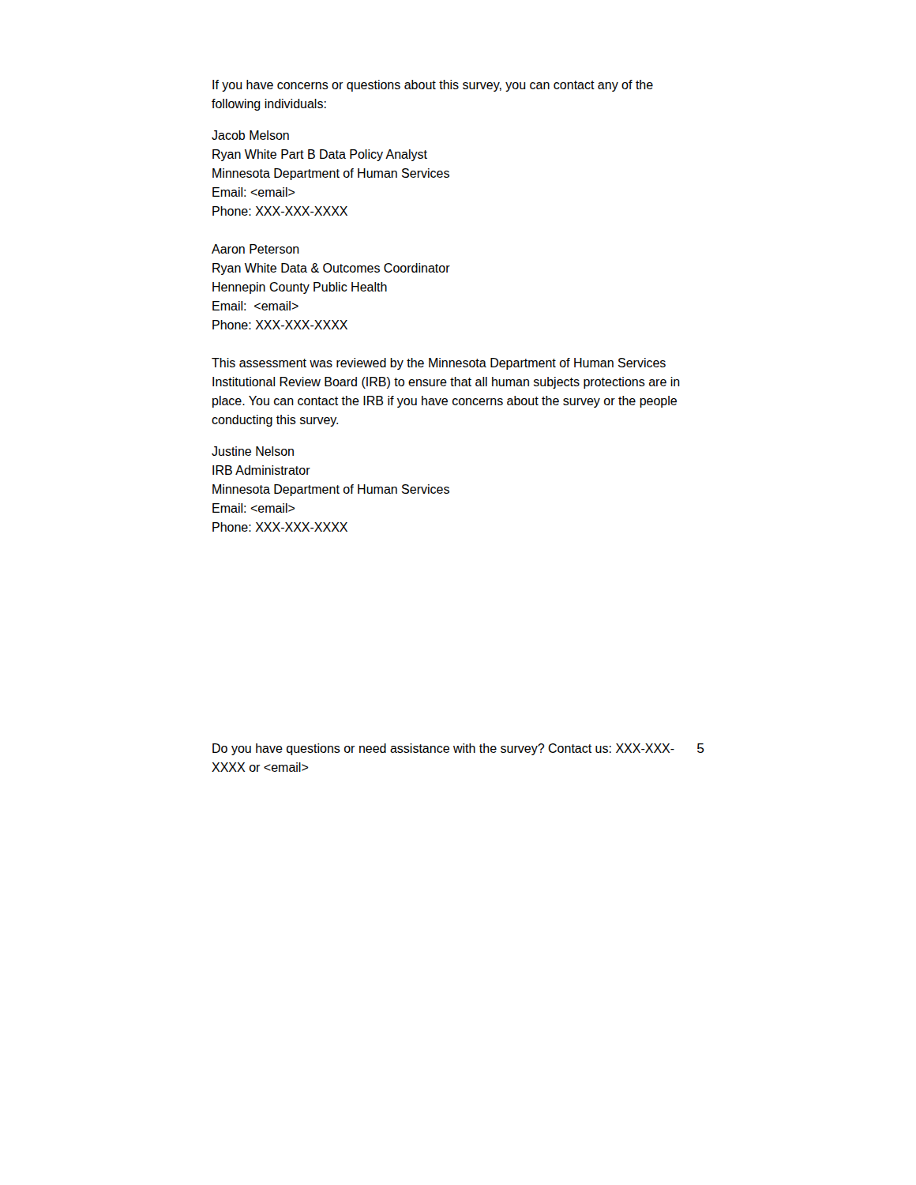If you have concerns or questions about this survey, you can contact any of the following individuals:
Jacob Melson
Ryan White Part B Data Policy Analyst
Minnesota Department of Human Services
Email: <email>
Phone: XXX-XXX-XXXX
Aaron Peterson
Ryan White Data & Outcomes Coordinator
Hennepin County Public Health
Email: <email>
Phone: XXX-XXX-XXXX
This assessment was reviewed by the Minnesota Department of Human Services Institutional Review Board (IRB) to ensure that all human subjects protections are in place. You can contact the IRB if you have concerns about the survey or the people conducting this survey.
Justine Nelson
IRB Administrator
Minnesota Department of Human Services
Email: <email>
Phone: XXX-XXX-XXXX
Do you have questions or need assistance with the survey? Contact us: XXX-XXX-XXXX or <email>
5